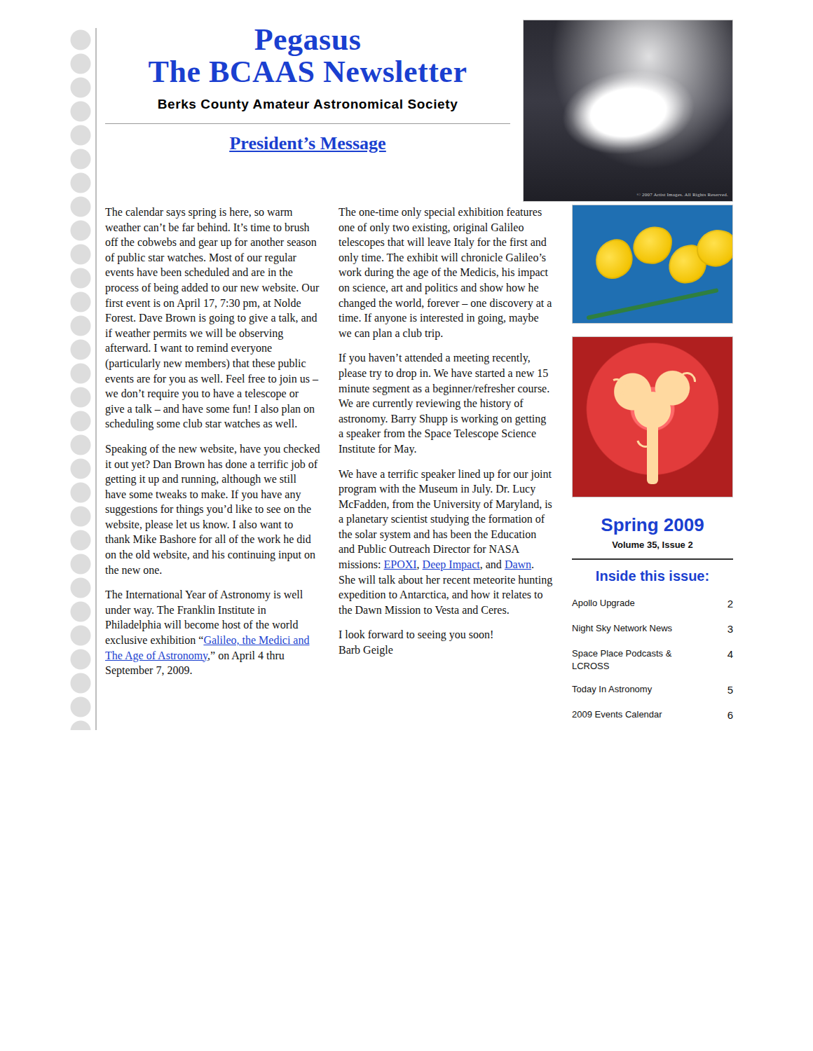PegasusThe BCAAS Newsletter
Berks County Amateur Astronomical Society
President’s Message
© 2007 Artist Images. All Rights Reserved.
The calendar says spring is here, so warm weather can’t be far behind. It’s time to brush off the cobwebs and gear up for another season of public star watches. Most of our regular events have been scheduled and are in the process of being added to our new website. Our first event is on April 17, 7:30 pm, at Nolde Forest. Dave Brown is going to give a talk, and if weather permits we will be observing afterward. I want to remind everyone (particularly new members) that these public events are for you as well. Feel free to join us – we don’t require you to have a telescope or give a talk – and have some fun! I also plan on scheduling some club star watches as well.
Speaking of the new website, have you checked it out yet? Dan Brown has done a terrific job of getting it up and running, although we still have some tweaks to make. If you have any suggestions for things you’d like to see on the website, please let us know. I also want to thank Mike Bashore for all of the work he did on the old website, and his continuing input on the new one.
The International Year of Astronomy is well under way. The Franklin Institute in Philadelphia will become host of the world exclusive exhibition “Galileo, the Medici and The Age of Astronomy,” on April 4 thru September 7, 2009.
The one-time only special exhibition features one of only two existing, original Galileo telescopes that will leave Italy for the first and only time. The exhibit will chronicle Galileo’s work during the age of the Medicis, his impact on science, art and politics and show how he changed the world, forever – one discovery at a time. If anyone is interested in going, maybe we can plan a club trip.
If you haven’t attended a meeting recently, please try to drop in. We have started a new 15 minute segment as a beginner/refresher course. We are currently reviewing the history of astronomy. Barry Shupp is working on getting a speaker from the Space Telescope Science Institute for May.
We have a terrific speaker lined up for our joint program with the Museum in July. Dr. Lucy McFadden, from the University of Maryland, is a planetary scientist studying the formation of the solar system and has been the Education and Public Outreach Director for NASA missions: EPOXI, Deep Impact, and Dawn. She will talk about her recent meteorite hunting expedition to Antarctica, and how it relates to the Dawn Mission to Vesta and Ceres.
I look forward to seeing you soon! Barb Geigle
Spring 2009
Volume 35, Issue 2
Inside this issue:
| Apollo Upgrade | 2 |
| Night Sky Network News | 3 |
| Space Place Podcasts & LCROSS | 4 |
| Today In Astronomy | 5 |
| 2009 Events Calendar | 6 |